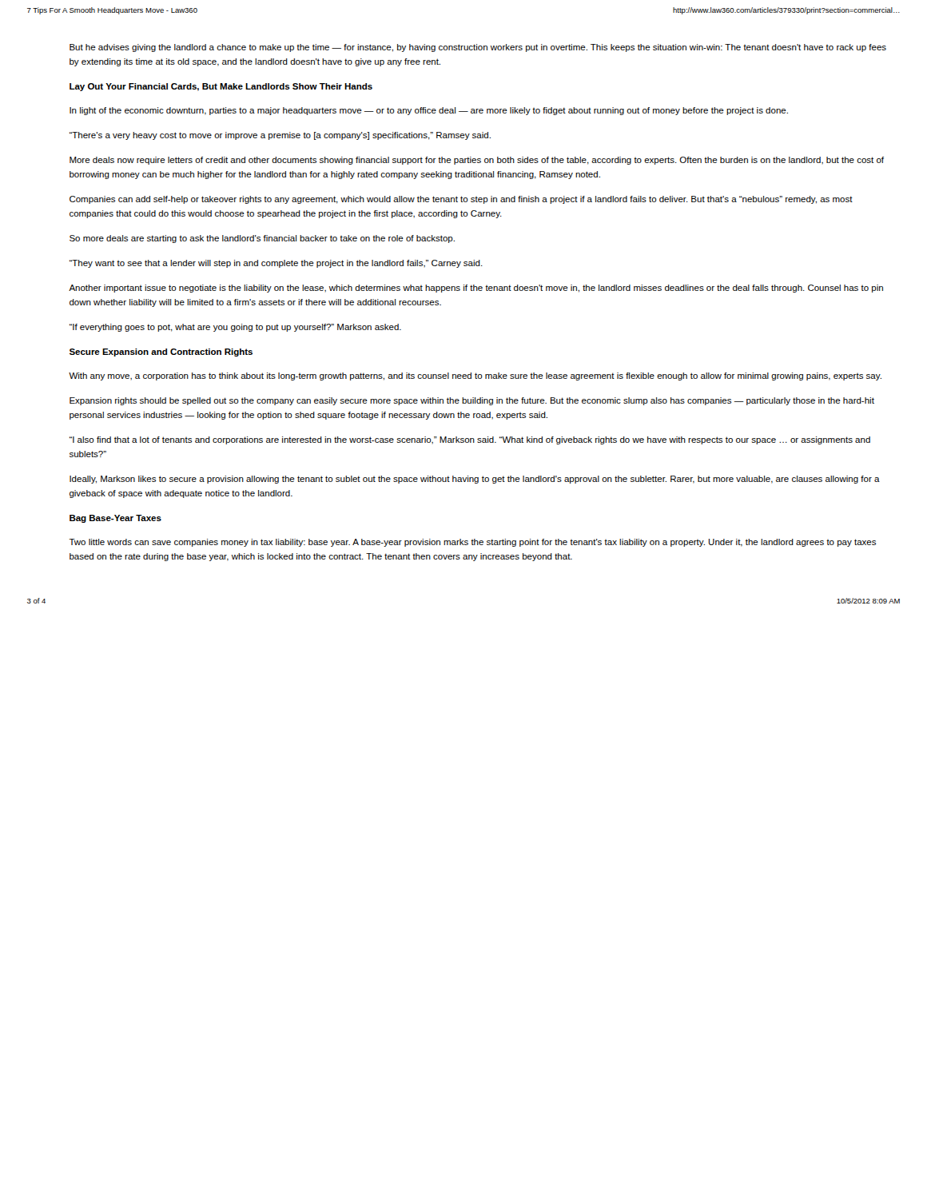7 Tips For A Smooth Headquarters Move - Law360 http://www.law360.com/articles/379330/print?section=commercial…
But he advises giving the landlord a chance to make up the time — for instance, by having construction workers put in overtime. This keeps the situation win-win: The tenant doesn't have to rack up fees by extending its time at its old space, and the landlord doesn't have to give up any free rent.
Lay Out Your Financial Cards, But Make Landlords Show Their Hands
In light of the economic downturn, parties to a major headquarters move — or to any office deal — are more likely to fidget about running out of money before the project is done.
“There's a very heavy cost to move or improve a premise to [a company's] specifications,” Ramsey said.
More deals now require letters of credit and other documents showing financial support for the parties on both sides of the table, according to experts. Often the burden is on the landlord, but the cost of borrowing money can be much higher for the landlord than for a highly rated company seeking traditional financing, Ramsey noted.
Companies can add self-help or takeover rights to any agreement, which would allow the tenant to step in and finish a project if a landlord fails to deliver. But that's a “nebulous” remedy, as most companies that could do this would choose to spearhead the project in the first place, according to Carney.
So more deals are starting to ask the landlord's financial backer to take on the role of backstop.
“They want to see that a lender will step in and complete the project in the landlord fails,” Carney said.
Another important issue to negotiate is the liability on the lease, which determines what happens if the tenant doesn't move in, the landlord misses deadlines or the deal falls through. Counsel has to pin down whether liability will be limited to a firm's assets or if there will be additional recourses.
“If everything goes to pot, what are you going to put up yourself?” Markson asked.
Secure Expansion and Contraction Rights
With any move, a corporation has to think about its long-term growth patterns, and its counsel need to make sure the lease agreement is flexible enough to allow for minimal growing pains, experts say.
Expansion rights should be spelled out so the company can easily secure more space within the building in the future. But the economic slump also has companies — particularly those in the hard-hit personal services industries — looking for the option to shed square footage if necessary down the road, experts said.
“I also find that a lot of tenants and corporations are interested in the worst-case scenario,” Markson said. “What kind of giveback rights do we have with respects to our space … or assignments and sublets?”
Ideally, Markson likes to secure a provision allowing the tenant to sublet out the space without having to get the landlord's approval on the subletter. Rarer, but more valuable, are clauses allowing for a giveback of space with adequate notice to the landlord.
Bag Base-Year Taxes
Two little words can save companies money in tax liability: base year. A base-year provision marks the starting point for the tenant's tax liability on a property. Under it, the landlord agrees to pay taxes based on the rate during the base year, which is locked into the contract. The tenant then covers any increases beyond that.
3 of 4 10/5/2012 8:09 AM